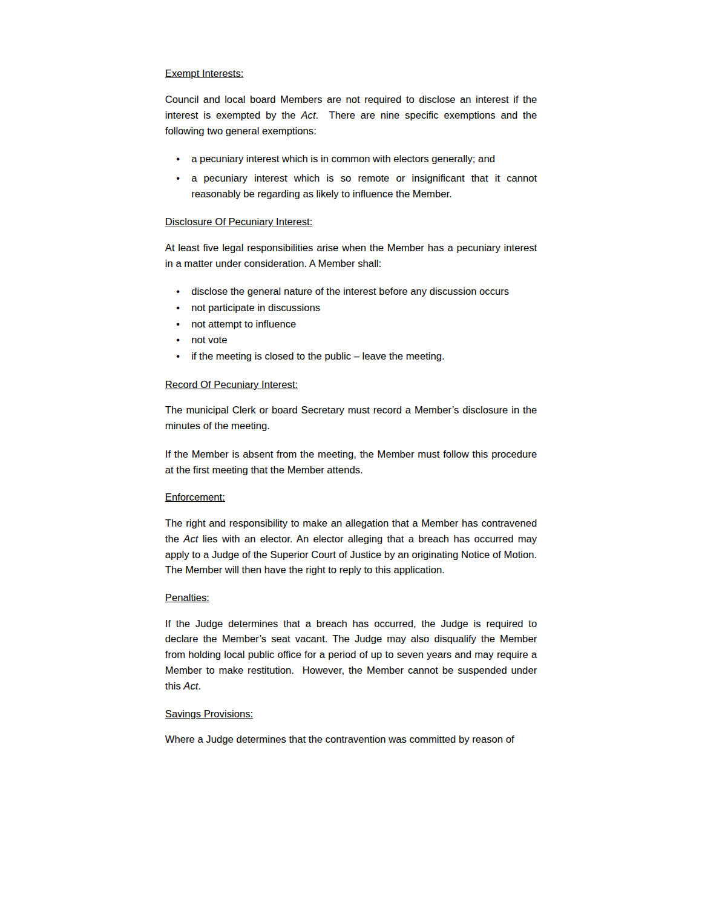Exempt Interests:
Council and local board Members are not required to disclose an interest if the interest is exempted by the Act. There are nine specific exemptions and the following two general exemptions:
a pecuniary interest which is in common with electors generally; and
a pecuniary interest which is so remote or insignificant that it cannot reasonably be regarding as likely to influence the Member.
Disclosure Of Pecuniary Interest:
At least five legal responsibilities arise when the Member has a pecuniary interest in a matter under consideration. A Member shall:
disclose the general nature of the interest before any discussion occurs
not participate in discussions
not attempt to influence
not vote
if the meeting is closed to the public – leave the meeting.
Record Of Pecuniary Interest:
The municipal Clerk or board Secretary must record a Member’s disclosure in the minutes of the meeting.
If the Member is absent from the meeting, the Member must follow this procedure at the first meeting that the Member attends.
Enforcement:
The right and responsibility to make an allegation that a Member has contravened the Act lies with an elector. An elector alleging that a breach has occurred may apply to a Judge of the Superior Court of Justice by an originating Notice of Motion. The Member will then have the right to reply to this application.
Penalties:
If the Judge determines that a breach has occurred, the Judge is required to declare the Member’s seat vacant. The Judge may also disqualify the Member from holding local public office for a period of up to seven years and may require a Member to make restitution. However, the Member cannot be suspended under this Act.
Savings Provisions:
Where a Judge determines that the contravention was committed by reason of